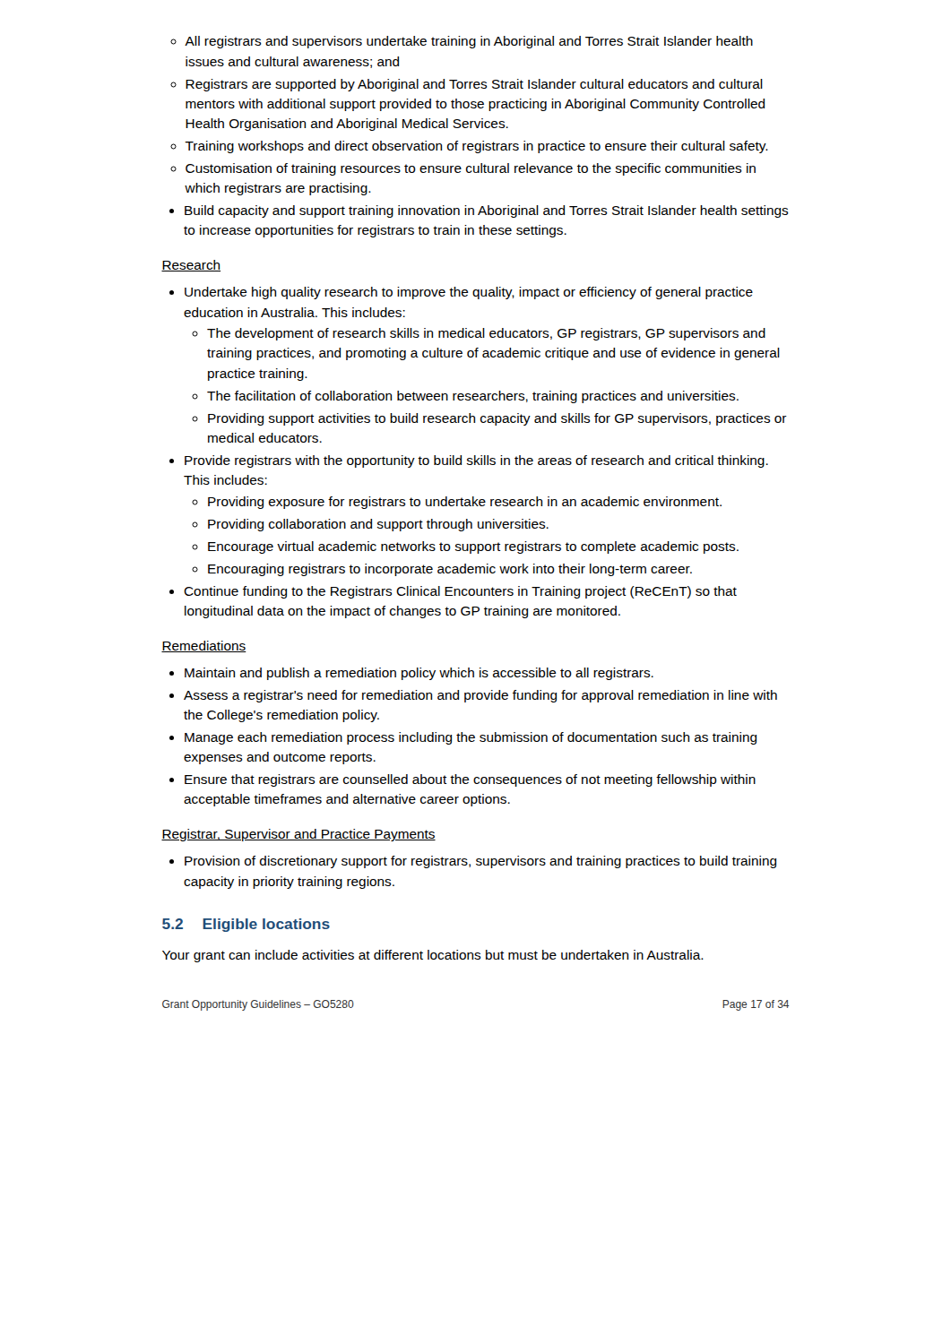All registrars and supervisors undertake training in Aboriginal and Torres Strait Islander health issues and cultural awareness; and
Registrars are supported by Aboriginal and Torres Strait Islander cultural educators and cultural mentors with additional support provided to those practicing in Aboriginal Community Controlled Health Organisation and Aboriginal Medical Services.
Training workshops and direct observation of registrars in practice to ensure their cultural safety.
Customisation of training resources to ensure cultural relevance to the specific communities in which registrars are practising.
Build capacity and support training innovation in Aboriginal and Torres Strait Islander health settings to increase opportunities for registrars to train in these settings.
Research
Undertake high quality research to improve the quality, impact or efficiency of general practice education in Australia. This includes:
The development of research skills in medical educators, GP registrars, GP supervisors and training practices, and promoting a culture of academic critique and use of evidence in general practice training.
The facilitation of collaboration between researchers, training practices and universities.
Providing support activities to build research capacity and skills for GP supervisors, practices or medical educators.
Provide registrars with the opportunity to build skills in the areas of research and critical thinking. This includes:
Providing exposure for registrars to undertake research in an academic environment.
Providing collaboration and support through universities.
Encourage virtual academic networks to support registrars to complete academic posts.
Encouraging registrars to incorporate academic work into their long-term career.
Continue funding to the Registrars Clinical Encounters in Training project (ReCEnT) so that longitudinal data on the impact of changes to GP training are monitored.
Remediations
Maintain and publish a remediation policy which is accessible to all registrars.
Assess a registrar's need for remediation and provide funding for approval remediation in line with the College's remediation policy.
Manage each remediation process including the submission of documentation such as training expenses and outcome reports.
Ensure that registrars are counselled about the consequences of not meeting fellowship within acceptable timeframes and alternative career options.
Registrar, Supervisor and Practice Payments
Provision of discretionary support for registrars, supervisors and training practices to build training capacity in priority training regions.
5.2 Eligible locations
Your grant can include activities at different locations but must be undertaken in Australia.
Grant Opportunity Guidelines – GO5280
Page 17 of 34